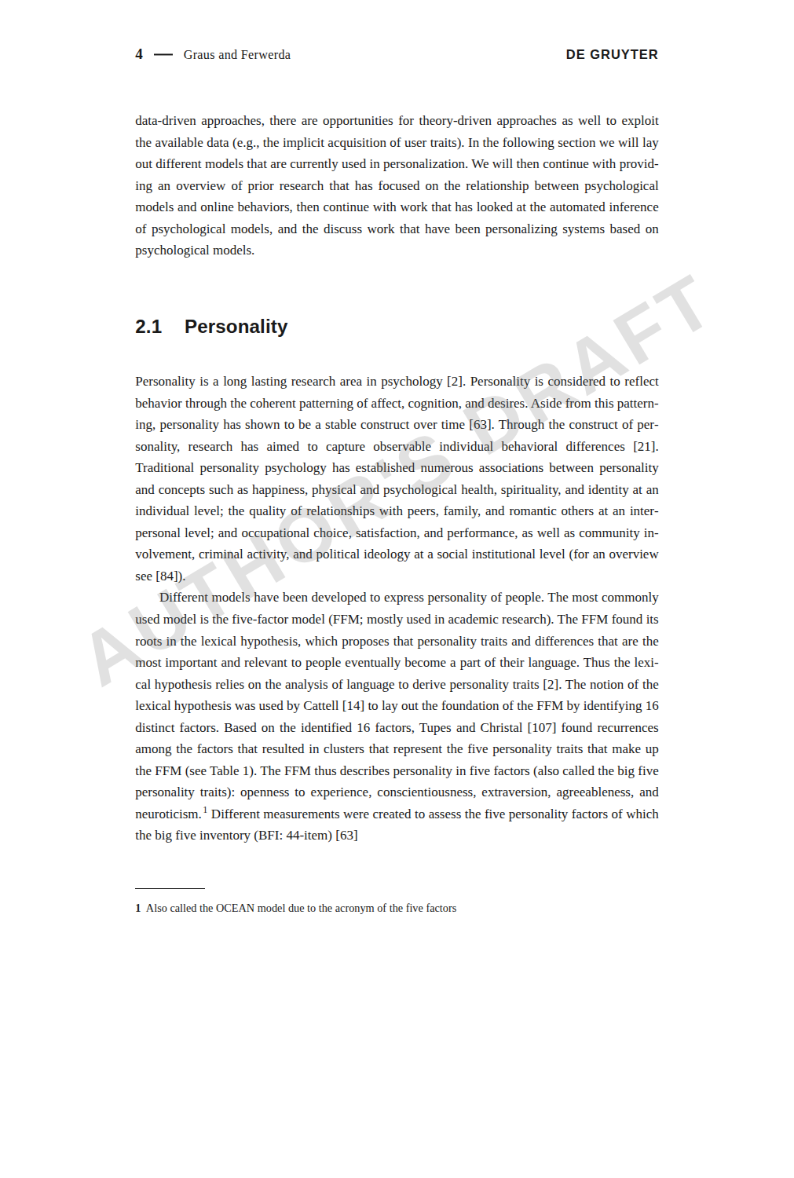AUTHOR'S DRAFT
4 Graus and Ferwerda DE GRUYTER
data-driven approaches, there are opportunities for theory-driven approaches as well to exploit the available data (e.g., the implicit acquisition of user traits). In the following section we will lay out different models that are currently used in personalization. We will then continue with providing an overview of prior research that has focused on the relationship between psychological models and online behaviors, then continue with work that has looked at the automated inference of psychological models, and the discuss work that have been personalizing systems based on psychological models.
2.1 Personality
Personality is a long lasting research area in psychology [2]. Personality is considered to reflect behavior through the coherent patterning of affect, cognition, and desires. Aside from this patterning, personality has shown to be a stable construct over time [63]. Through the construct of personality, research has aimed to capture observable individual behavioral differences [21]. Traditional personality psychology has established numerous associations between personality and concepts such as happiness, physical and psychological health, spirituality, and identity at an individual level; the quality of relationships with peers, family, and romantic others at an interpersonal level; and occupational choice, satisfaction, and performance, as well as community involvement, criminal activity, and political ideology at a social institutional level (for an overview see [84]).
Different models have been developed to express personality of people. The most commonly used model is the five-factor model (FFM; mostly used in academic research). The FFM found its roots in the lexical hypothesis, which proposes that personality traits and differences that are the most important and relevant to people eventually become a part of their language. Thus the lexical hypothesis relies on the analysis of language to derive personality traits [2]. The notion of the lexical hypothesis was used by Cattell [14] to lay out the foundation of the FFM by identifying 16 distinct factors. Based on the identified 16 factors, Tupes and Christal [107] found recurrences among the factors that resulted in clusters that represent the five personality traits that make up the FFM (see Table 1). The FFM thus describes personality in five factors (also called the big five personality traits): openness to experience, conscientiousness, extraversion, agreeableness, and neuroticism.1 Different measurements were created to assess the five personality factors of which the big five inventory (BFI: 44-item) [63]
1 Also called the OCEAN model due to the acronym of the five factors